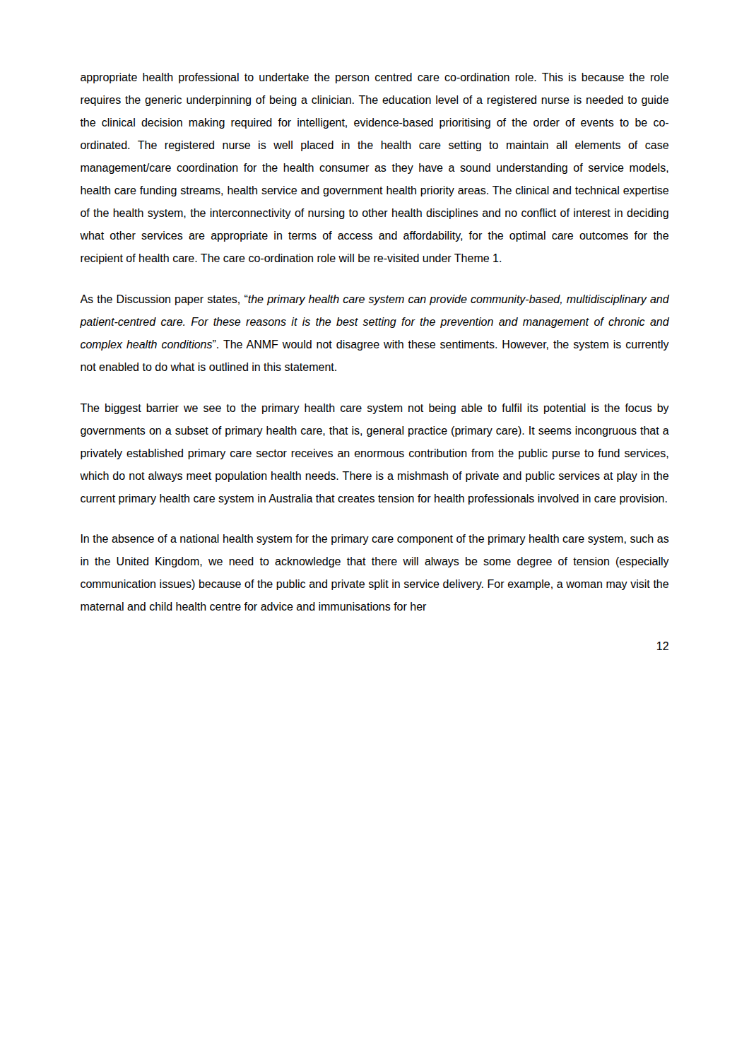appropriate health professional to undertake the person centred care co-ordination role. This is because the role requires the generic underpinning of being a clinician. The education level of a registered nurse is needed to guide the clinical decision making required for intelligent, evidence-based prioritising of the order of events to be co-ordinated. The registered nurse is well placed in the health care setting to maintain all elements of case management/care coordination for the health consumer as they have a sound understanding of service models, health care funding streams, health service and government health priority areas. The clinical and technical expertise of the health system, the interconnectivity of nursing to other health disciplines and no conflict of interest in deciding what other services are appropriate in terms of access and affordability, for the optimal care outcomes for the recipient of health care. The care co-ordination role will be re-visited under Theme 1.
As the Discussion paper states, “the primary health care system can provide community-based, multidisciplinary and patient-centred care. For these reasons it is the best setting for the prevention and management of chronic and complex health conditions”. The ANMF would not disagree with these sentiments. However, the system is currently not enabled to do what is outlined in this statement.
The biggest barrier we see to the primary health care system not being able to fulfil its potential is the focus by governments on a subset of primary health care, that is, general practice (primary care). It seems incongruous that a privately established primary care sector receives an enormous contribution from the public purse to fund services, which do not always meet population health needs. There is a mishmash of private and public services at play in the current primary health care system in Australia that creates tension for health professionals involved in care provision.
In the absence of a national health system for the primary care component of the primary health care system, such as in the United Kingdom, we need to acknowledge that there will always be some degree of tension (especially communication issues) because of the public and private split in service delivery. For example, a woman may visit the maternal and child health centre for advice and immunisations for her
12